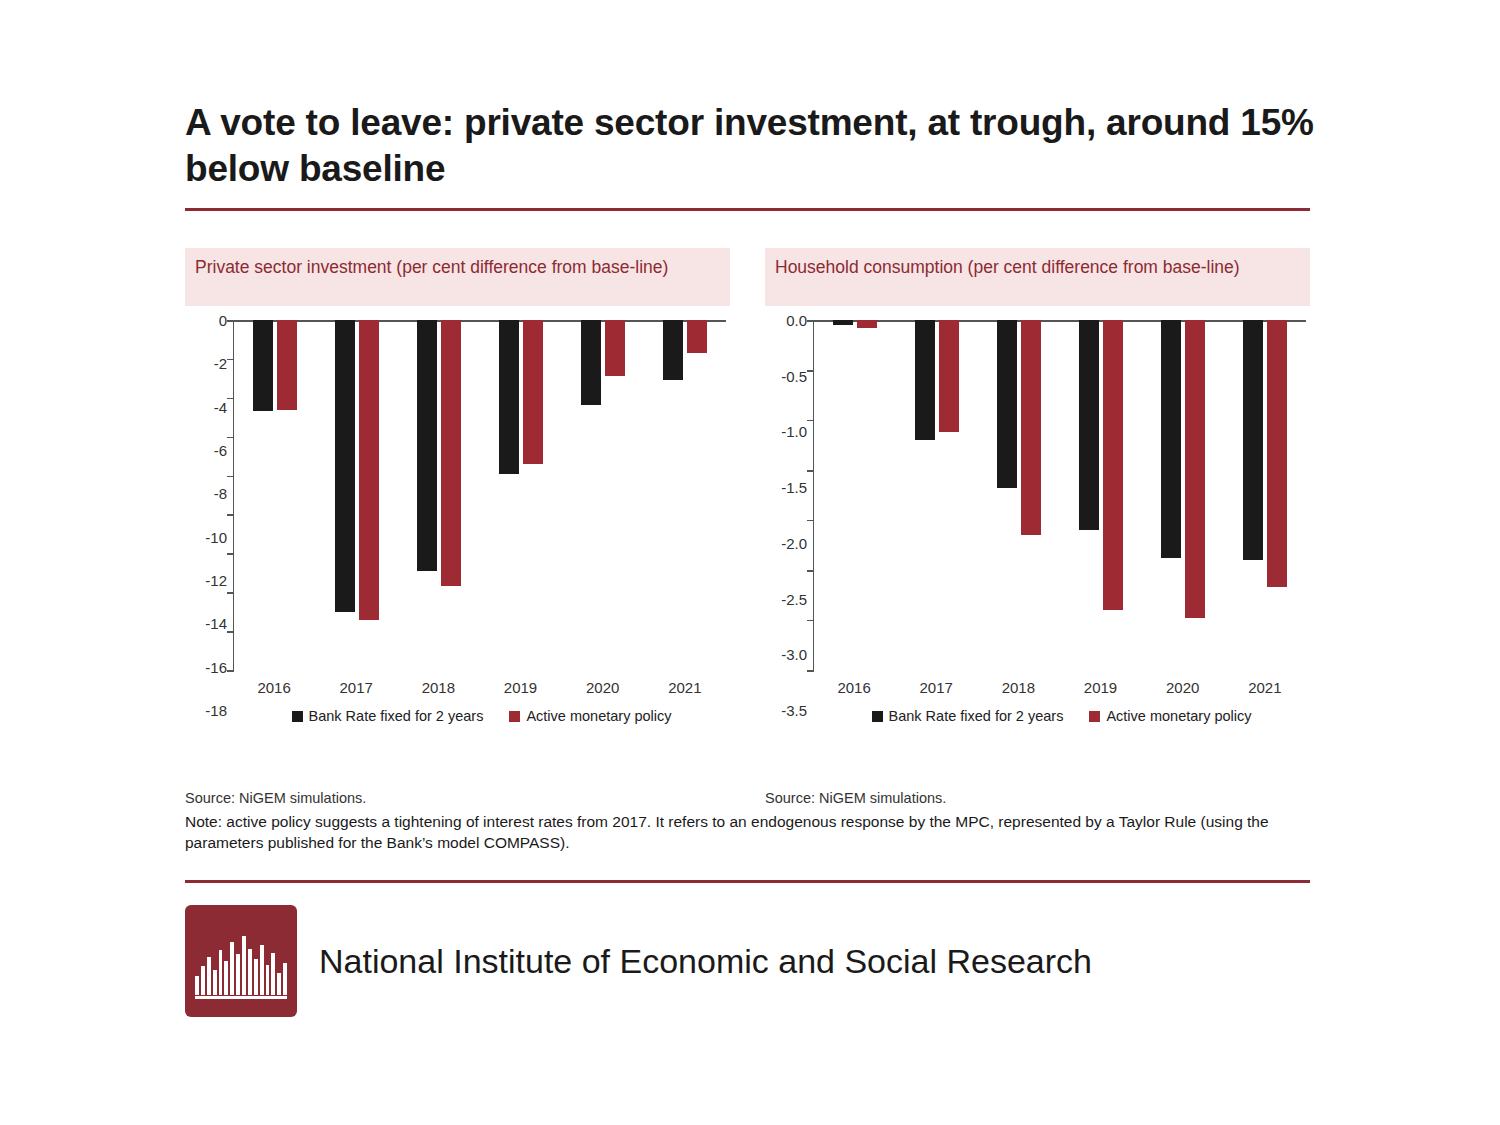A vote to leave: private sector investment, at trough, around 15% below baseline
Private sector investment (per cent difference from base-line)
0 -2 -4 -6 -8 -10 -12 -14 -16 -18
201620172018201920202021
Bank Rate fixed for 2 years
Active monetary policy
Household consumption (per cent difference from base-line)
0.0 -0.5 -1.0 -1.5 -2.0 -2.5 -3.0 -3.5
201620172018201920202021
Bank Rate fixed for 2 years
Active monetary policy
Source: NiGEM simulations.
Source: NiGEM simulations.
Note: active policy suggests a tightening of interest rates from 2017. It refers to an endogenous response by the MPC, represented by a Taylor Rule (using the parameters published for the Bank’s model COMPASS).
National Institute of Economic and Social Research